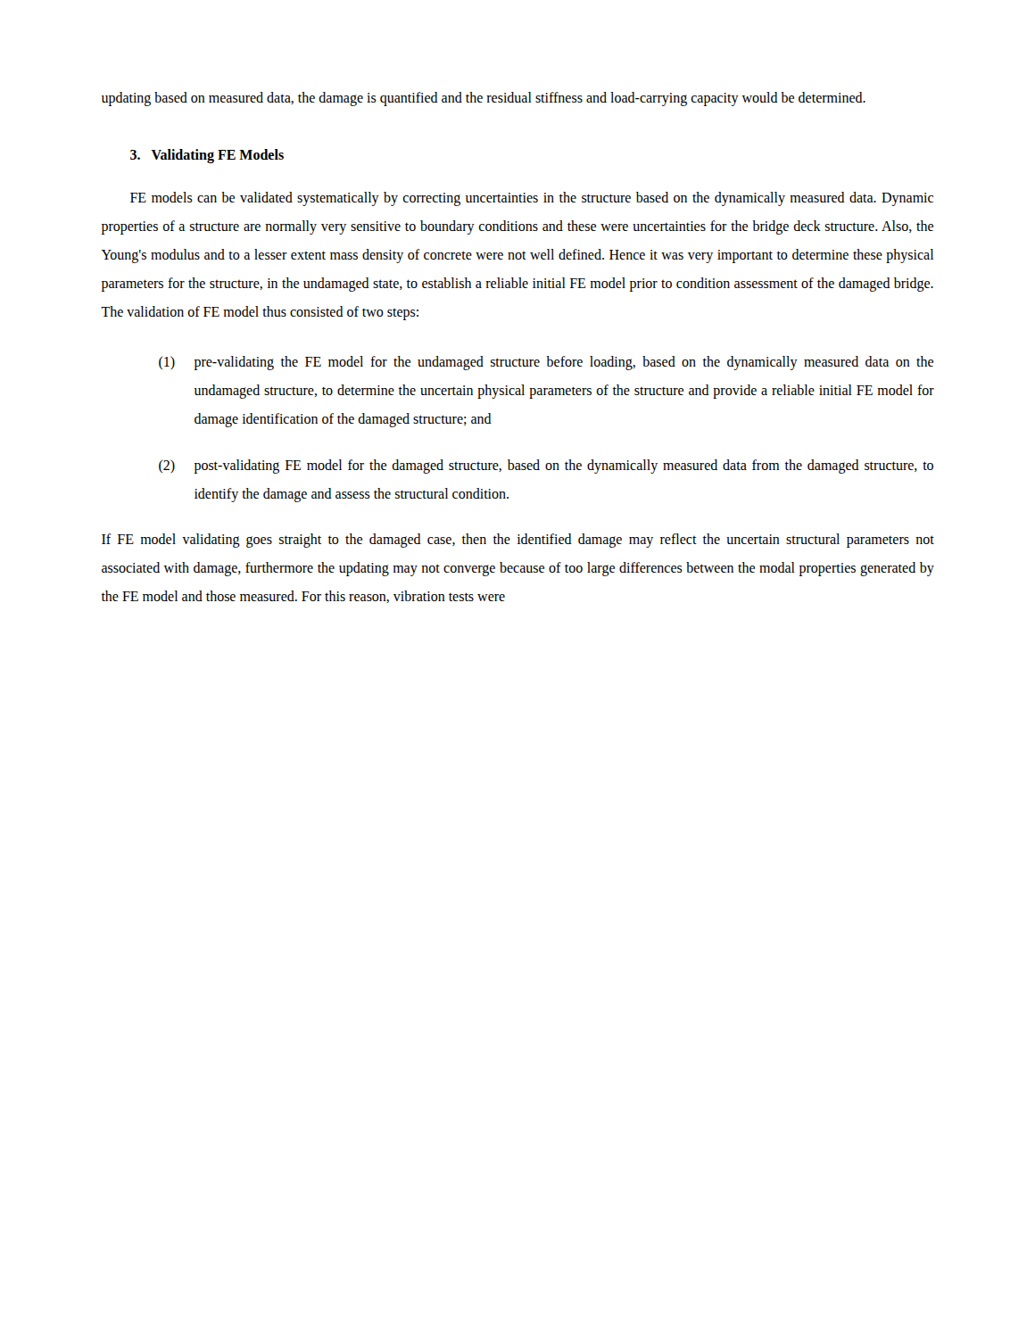updating based on measured data, the damage is quantified and the residual stiffness and load-carrying capacity would be determined.
3. Validating FE Models
FE models can be validated systematically by correcting uncertainties in the structure based on the dynamically measured data. Dynamic properties of a structure are normally very sensitive to boundary conditions and these were uncertainties for the bridge deck structure. Also, the Young's modulus and to a lesser extent mass density of concrete were not well defined. Hence it was very important to determine these physical parameters for the structure, in the undamaged state, to establish a reliable initial FE model prior to condition assessment of the damaged bridge. The validation of FE model thus consisted of two steps:
(1) pre-validating the FE model for the undamaged structure before loading, based on the dynamically measured data on the undamaged structure, to determine the uncertain physical parameters of the structure and provide a reliable initial FE model for damage identification of the damaged structure; and
(2) post-validating FE model for the damaged structure, based on the dynamically measured data from the damaged structure, to identify the damage and assess the structural condition.
If FE model validating goes straight to the damaged case, then the identified damage may reflect the uncertain structural parameters not associated with damage, furthermore the updating may not converge because of too large differences between the modal properties generated by the FE model and those measured. For this reason, vibration tests were